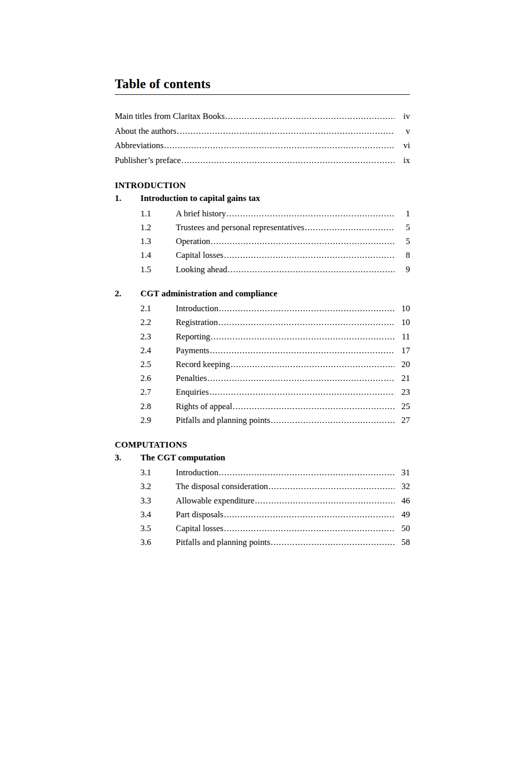Table of contents
Main titles from Claritax Books ................................................................................................. iv
About the authors ............................................................................................................. v
Abbreviations ..................................................................................................................... vi
Publisher’s preface ......................................................................................................... ix
INTRODUCTION
1. Introduction to capital gains tax
1.1 A brief history ................................................................................................. 1
1.2 Trustees and personal representatives ................................................. 5
1.3 Operation ......................................................................................................... 5
1.4 Capital losses ................................................................................................. 8
1.5 Looking ahead ............................................................................................... 9
2. CGT administration and compliance
2.1 Introduction ................................................................................................. 10
2.2 Registration ................................................................................................. 10
2.3 Reporting ..................................................................................................... 11
2.4 Payments ..................................................................................................... 17
2.5 Record keeping ......................................................................................... 20
2.6 Penalties ......................................................................................................... 21
2.7 Enquiries ......................................................................................................... 23
2.8 Rights of appeal ......................................................................................... 25
2.9 Pitfalls and planning points ..................................................... 27
COMPUTATIONS
3. The CGT computation
3.1 Introduction ................................................................................................. 31
3.2 The disposal consideration ..................................................... 32
3.3 Allowable expenditure ............................................................. 46
3.4 Part disposals ................................................................................................. 49
3.5 Capital losses ................................................................................................. 50
3.6 Pitfalls and planning points ..................................................... 58